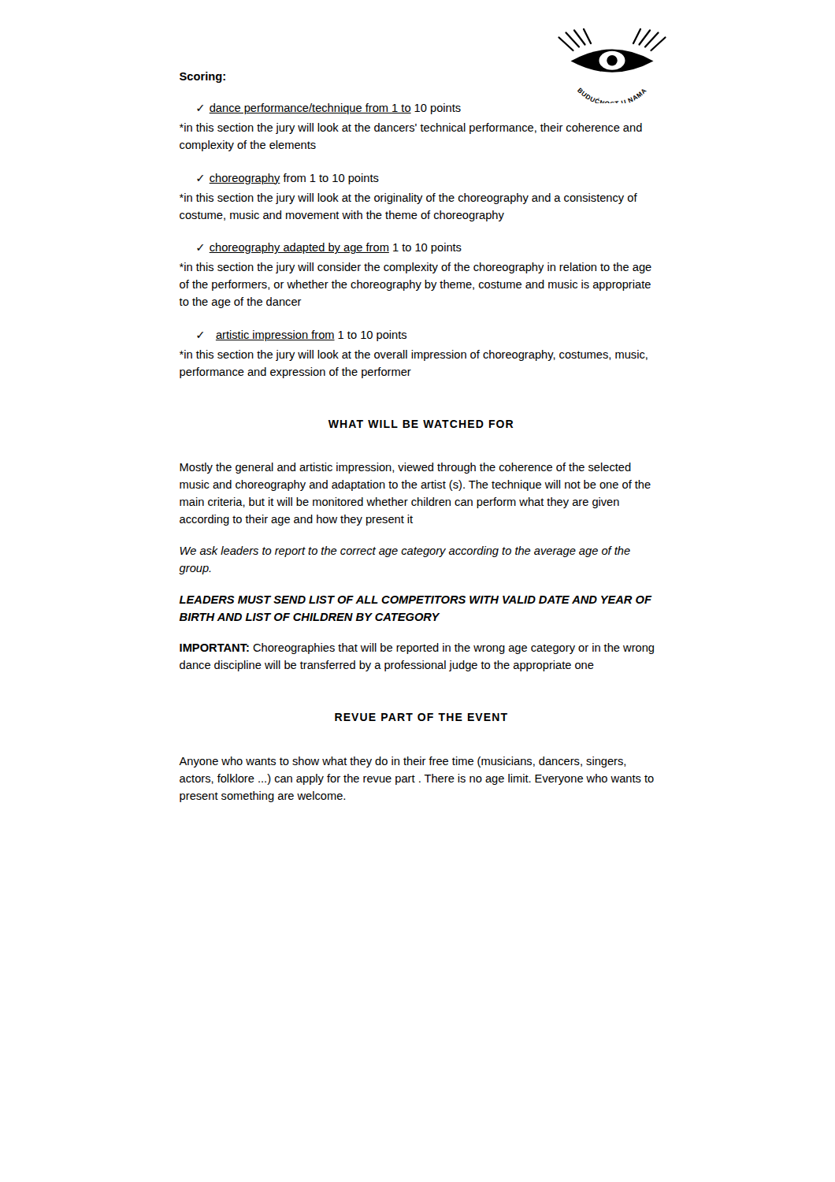Budućnost u nama logo BUDUĆNOST U NAMA
Scoring:
✓dance performance/technique from 1 to 10 points
*in this section the jury will look at the dancers' technical performance, their coherence and complexity of the elements
✓choreography from 1 to 10 points
*in this section the jury will look at the originality of the choreography and a consistency of costume, music and movement with the theme of choreography
✓choreography adapted by age from 1 to 10 points
*in this section the jury will consider the complexity of the choreography in relation to the age of the performers, or whether the choreography by theme, costume and music is appropriate to the age of the dancer
✓ artistic impression from 1 to 10 points
*in this section the jury will look at the overall impression of choreography, costumes, music, performance and expression of the performer
WHAT WILL BE WATCHED FOR
Mostly the general and artistic impression, viewed through the coherence of the selected music and choreography and adaptation to the artist (s). The technique will not be one of the main criteria, but it will be monitored whether children can perform what they are given according to their age and how they present it
We ask leaders to report to the correct age category according to the average age of the group.
LEADERS MUST SEND LIST OF ALL COMPETITORS WITH VALID DATE AND YEAR OF BIRTH AND LIST OF CHILDREN BY CATEGORY
IMPORTANT: Choreographies that will be reported in the wrong age category or in the wrong dance discipline will be transferred by a professional judge to the appropriate one
REVUE PART OF THE EVENT
Anyone who wants to show what they do in their free time (musicians, dancers, singers, actors, folklore ...) can apply for the revue part . There is no age limit. Everyone who wants to present something are welcome.